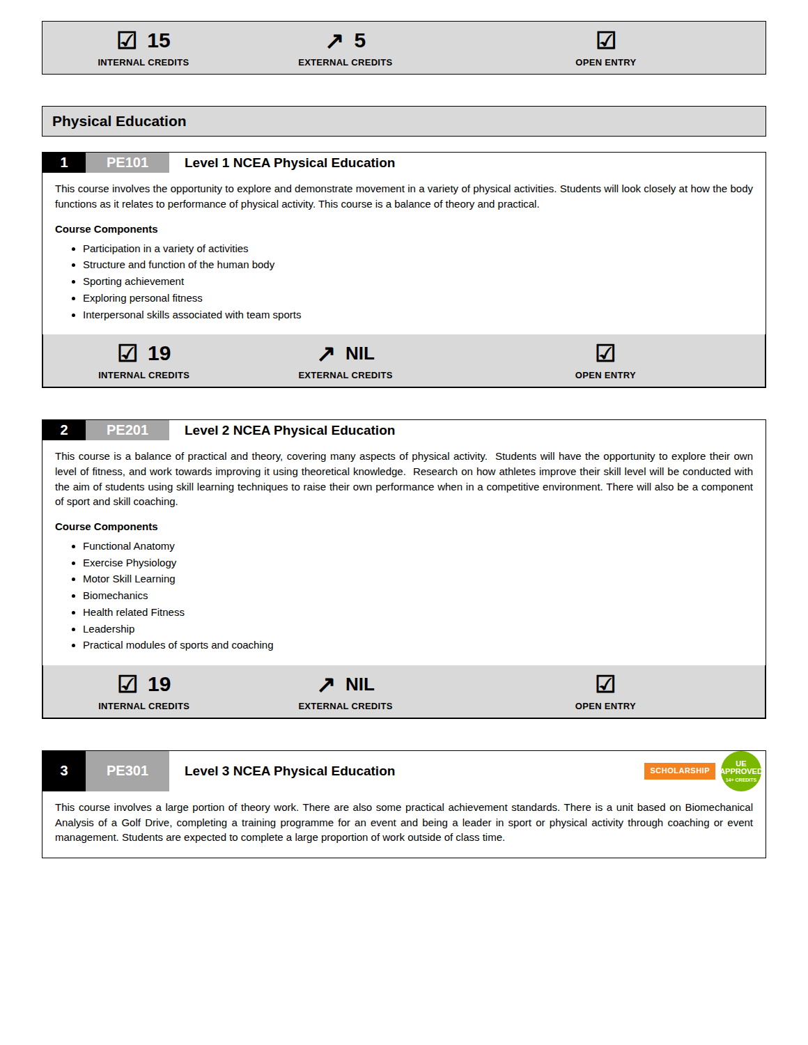☑15
INTERNAL CREDITS
↗5
EXTERNAL CREDITS
☑
OPEN ENTRY
Physical Education
1
PE101
Level 1 NCEA Physical Education
This course involves the opportunity to explore and demonstrate movement in a variety of physical activities. Students will look closely at how the body functions as it relates to performance of physical activity. This course is a balance of theory and practical.
Course Components
Participation in a variety of activities
Structure and function of the human body
Sporting achievement
Exploring personal fitness
Interpersonal skills associated with team sports
☑19
INTERNAL CREDITS
↗NIL
EXTERNAL CREDITS
☑
OPEN ENTRY
2
PE201
Level 2 NCEA Physical Education
This course is a balance of practical and theory, covering many aspects of physical activity. Students will have the opportunity to explore their own level of fitness, and work towards improving it using theoretical knowledge. Research on how athletes improve their skill level will be conducted with the aim of students using skill learning techniques to raise their own performance when in a competitive environment. There will also be a component of sport and skill coaching.
Course Components
Functional Anatomy
Exercise Physiology
Motor Skill Learning
Biomechanics
Health related Fitness
Leadership
Practical modules of sports and coaching
☑19
INTERNAL CREDITS
↗NIL
EXTERNAL CREDITS
☑
OPEN ENTRY
3
PE301
Level 3 NCEA Physical Education
SCHOLARSHIP
UE
APPROVED14+ CREDITS
This course involves a large portion of theory work. There are also some practical achievement standards. There is a unit based on Biomechanical Analysis of a Golf Drive, completing a training programme for an event and being a leader in sport or physical activity through coaching or event management. Students are expected to complete a large proportion of work outside of class time.